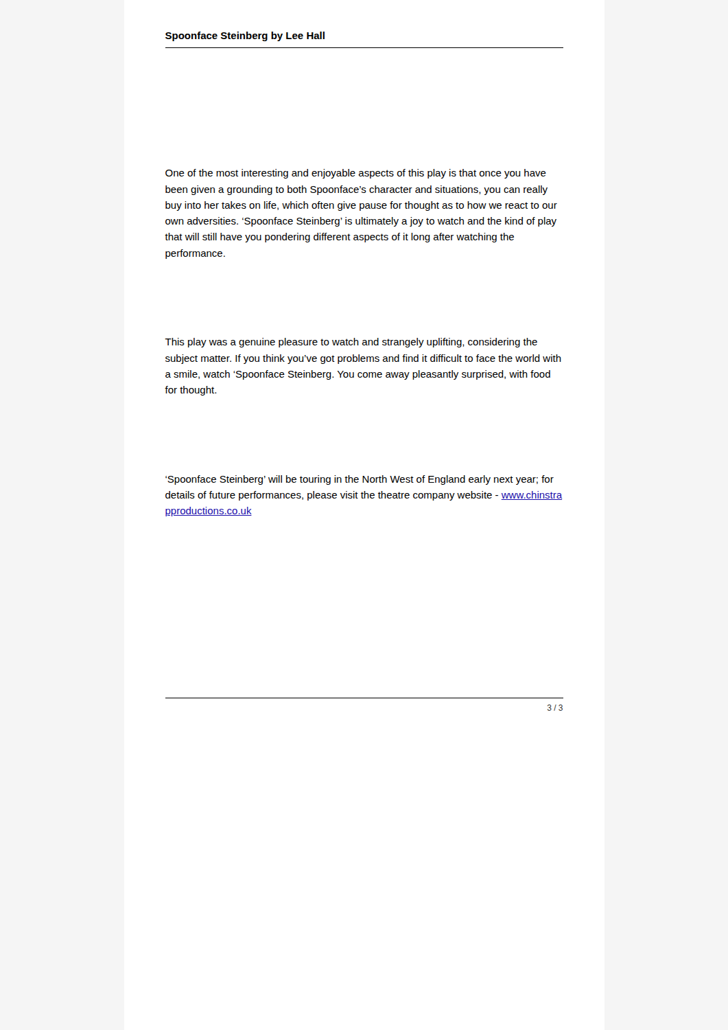Spoonface Steinberg by Lee Hall
One of the most interesting and enjoyable aspects of this play is that once you have been given a grounding to both Spoonface’s character and situations, you can really buy into her takes on life, which often give pause for thought as to how we react to our own adversities. ‘Spoonface Steinberg’ is ultimately a joy to watch and the kind of play that will still have you pondering different aspects of it long after watching the performance.
This play was a genuine pleasure to watch and strangely uplifting, considering the subject matter. If you think you’ve got problems and find it difficult to face the world with a smile, watch ‘Spoonface Steinberg. You come away pleasantly surprised, with food for thought.
‘Spoonface Steinberg’ will be touring in the North West of England early next year; for details of future performances, please visit the theatre company website - www.chinstrapproductions.co.uk
3 / 3